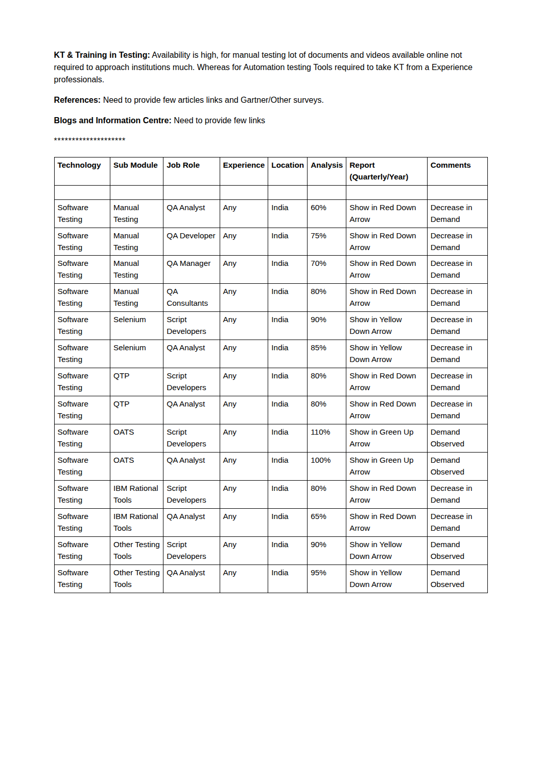KT & Training in Testing: Availability is high, for manual testing lot of documents and videos available online not required to approach institutions much. Whereas for Automation testing Tools required to take KT from a Experience professionals.
References: Need to provide few articles links and Gartner/Other surveys.
Blogs and Information Centre: Need to provide few links
********************
| Technology | Sub Module | Job Role | Experience | Location | Analysis | Report (Quarterly/Year) | Comments |
| --- | --- | --- | --- | --- | --- | --- | --- |
| Software Testing | Manual Testing | QA Analyst | Any | India | 60% | Show in Red Down Arrow | Decrease in Demand |
| Software Testing | Manual Testing | QA Developer | Any | India | 75% | Show in Red Down Arrow | Decrease in Demand |
| Software Testing | Manual Testing | QA Manager | Any | India | 70% | Show in Red Down Arrow | Decrease in Demand |
| Software Testing | Manual Testing | QA Consultants | Any | India | 80% | Show in Red Down Arrow | Decrease in Demand |
| Software Testing | Selenium | Script Developers | Any | India | 90% | Show in Yellow Down Arrow | Decrease in Demand |
| Software Testing | Selenium | QA Analyst | Any | India | 85% | Show in Yellow Down Arrow | Decrease in Demand |
| Software Testing | QTP | Script Developers | Any | India | 80% | Show in Red Down Arrow | Decrease in Demand |
| Software Testing | QTP | QA Analyst | Any | India | 80% | Show in Red Down Arrow | Decrease in Demand |
| Software Testing | OATS | Script Developers | Any | India | 110% | Show in Green Up Arrow | Demand Observed |
| Software Testing | OATS | QA Analyst | Any | India | 100% | Show in Green Up Arrow | Demand Observed |
| Software Testing | IBM Rational Tools | Script Developers | Any | India | 80% | Show in Red Down Arrow | Decrease in Demand |
| Software Testing | IBM Rational Tools | QA Analyst | Any | India | 65% | Show in Red Down Arrow | Decrease in Demand |
| Software Testing | Other Testing Tools | Script Developers | Any | India | 90% | Show in Yellow Down Arrow | Demand Observed |
| Software Testing | Other Testing Tools | QA Analyst | Any | India | 95% | Show in Yellow Down Arrow | Demand Observed |